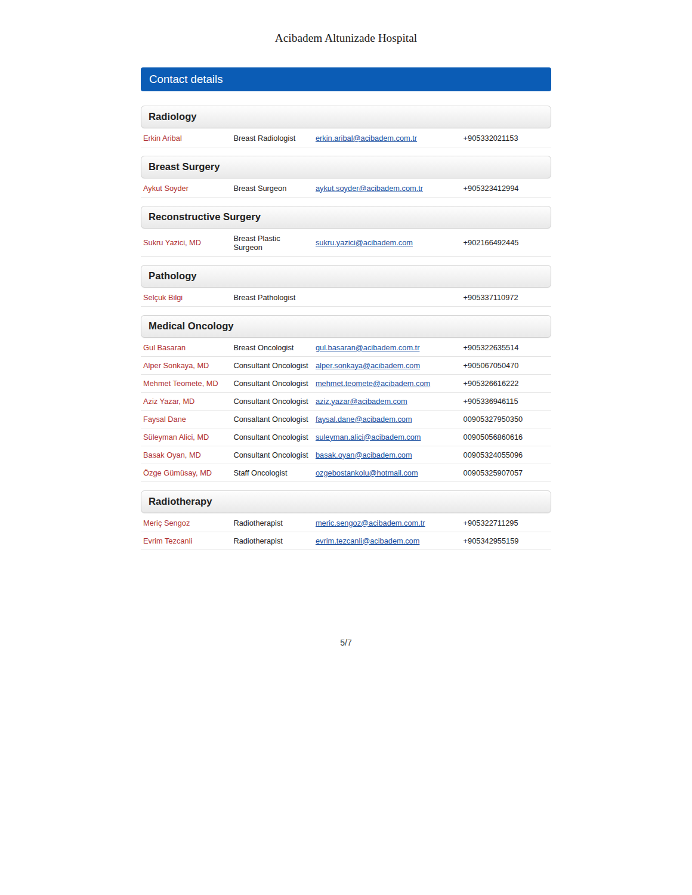Acibadem Altunizade Hospital
Contact details
Radiology
| Erkin Aribal | Breast Radiologist | erkin.aribal@acibadem.com.tr | +905332021153 |
Breast Surgery
| Aykut Soyder | Breast Surgeon | aykut.soyder@acibadem.com.tr | +905323412994 |
Reconstructive Surgery
| Sukru Yazici, MD | Breast Plastic Surgeon | sukru.yazici@acibadem.com | +902166492445 |
Pathology
| Selçuk Bilgi | Breast Pathologist | | +905337110972 |
Medical Oncology
| Gul Basaran | Breast Oncologist | gul.basaran@acibadem.com.tr | +905322635514 |
| Alper Sonkaya, MD | Consultant Oncologist | alper.sonkaya@acibadem.com | +905067050470 |
| Mehmet Teomete, MD | Consultant Oncologist | mehmet.teomete@acibadem.com | +905326616222 |
| Aziz Yazar, MD | Consultant Oncologist | aziz.yazar@acibadem.com | +905336946115 |
| Faysal Dane | Consaltant Oncologist | faysal.dane@acibadem.com | 00905327950350 |
| Süleyman Alici, MD | Consultant Oncologist | suleyman.alici@acibadem.com | 00905056860616 |
| Basak Oyan, MD | Consultant Oncologist | basak.oyan@acibadem.com | 00905324055096 |
| Özge Gümüsay, MD | Staff Oncologist | ozgebostankolu@hotmail.com | 00905325907057 |
Radiotherapy
| Meriç Sengoz | Radiotherapist | meric.sengoz@acibadem.com.tr | +905322711295 |
| Evrim Tezcanli | Radiotherapist | evrim.tezcanli@acibadem.com | +905342955159 |
5/7